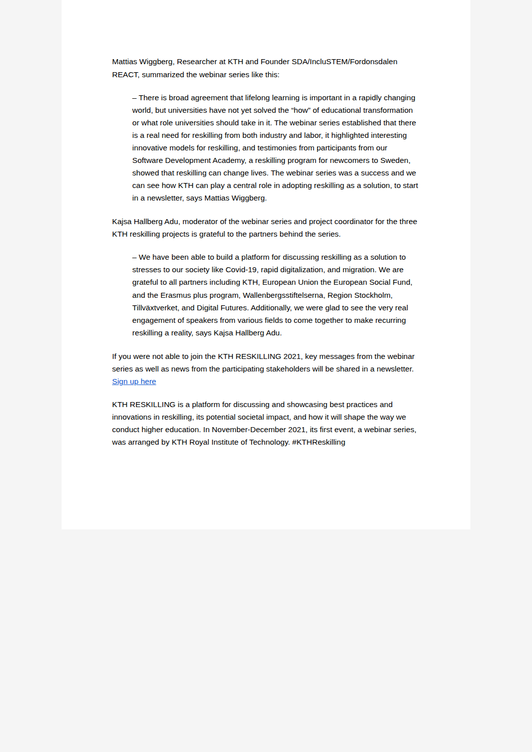Mattias Wiggberg, Researcher at KTH and Founder SDA/IncluSTEM/Fordonsdalen REACT, summarized the webinar series like this:
– There is broad agreement that lifelong learning is important in a rapidly changing world, but universities have not yet solved the “how” of educational transformation or what role universities should take in it. The webinar series established that there is a real need for reskilling from both industry and labor, it highlighted interesting innovative models for reskilling, and testimonies from participants from our Software Development Academy, a reskilling program for newcomers to Sweden, showed that reskilling can change lives. The webinar series was a success and we can see how KTH can play a central role in adopting reskilling as a solution, to start in a newsletter, says Mattias Wiggberg.
Kajsa Hallberg Adu, moderator of the webinar series and project coordinator for the three KTH reskilling projects is grateful to the partners behind the series.
– We have been able to build a platform for discussing reskilling as a solution to stresses to our society like Covid-19, rapid digitalization, and migration. We are grateful to all partners including KTH, European Union the European Social Fund, and the Erasmus plus program, Wallenbergsstiftelserna, Region Stockholm, Tillväxtverket, and Digital Futures. Additionally, we were glad to see the very real engagement of speakers from various fields to come together to make recurring reskilling a reality, says Kajsa Hallberg Adu.
If you were not able to join the KTH RESKILLING 2021, key messages from the webinar series as well as news from the participating stakeholders will be shared in a newsletter. Sign up here
KTH RESKILLING is a platform for discussing and showcasing best practices and innovations in reskilling, its potential societal impact, and how it will shape the way we conduct higher education. In November-December 2021, its first event, a webinar series, was arranged by KTH Royal Institute of Technology. #KTHReskilling